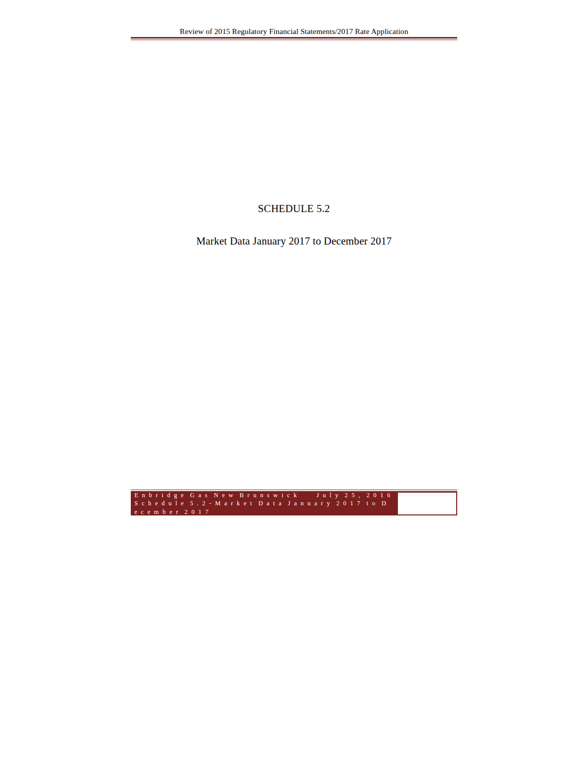Review of 2015 Regulatory Financial Statements/2017 Rate Application
SCHEDULE 5.2
Market Data January 2017 to December 2017
E n b r i d g e G a s N e w B r u n s w i c k J u l y 2 5 , 2 0 1 6
S c h e d u l e 5 . 2 - M a r k e t D a t a J a n u a r y 2 0 1 7 t o D e c e m b e r 2 0 1 7